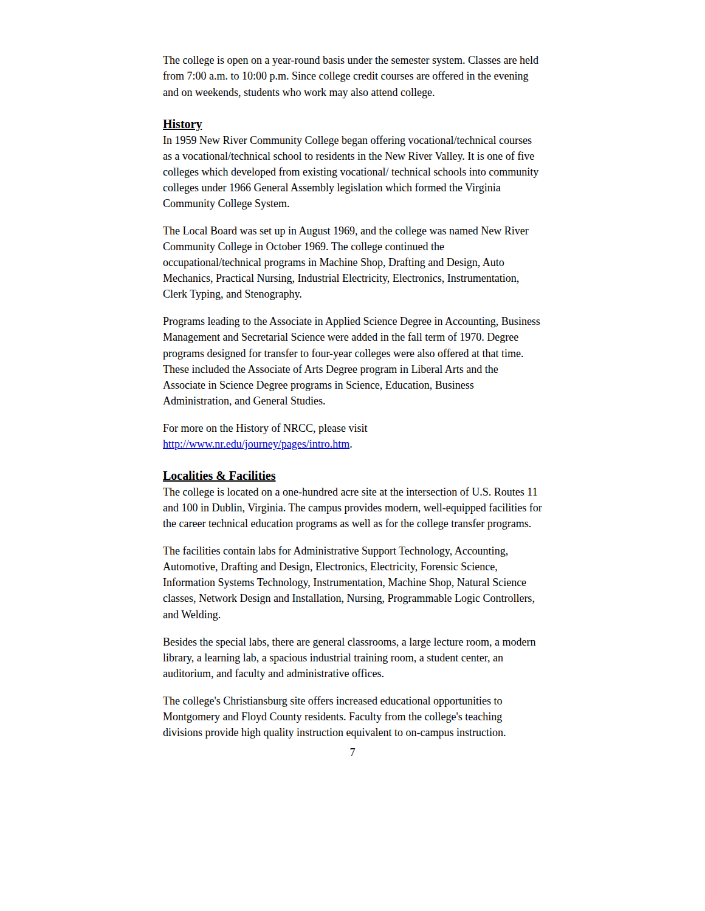The college is open on a year-round basis under the semester system. Classes are held from 7:00 a.m. to 10:00 p.m. Since college credit courses are offered in the evening and on weekends, students who work may also attend college.
History
In 1959 New River Community College began offering vocational/technical courses as a vocational/technical school to residents in the New River Valley. It is one of five colleges which developed from existing vocational/ technical schools into community colleges under 1966 General Assembly legislation which formed the Virginia Community College System.
The Local Board was set up in August 1969, and the college was named New River Community College in October 1969. The college continued the occupational/technical programs in Machine Shop, Drafting and Design, Auto Mechanics, Practical Nursing, Industrial Electricity, Electronics, Instrumentation, Clerk Typing, and Stenography.
Programs leading to the Associate in Applied Science Degree in Accounting, Business Management and Secretarial Science were added in the fall term of 1970. Degree programs designed for transfer to four-year colleges were also offered at that time. These included the Associate of Arts Degree program in Liberal Arts and the Associate in Science Degree programs in Science, Education, Business Administration, and General Studies.
For more on the History of NRCC, please visit http://www.nr.edu/journey/pages/intro.htm.
Localities & Facilities
The college is located on a one-hundred acre site at the intersection of U.S. Routes 11 and 100 in Dublin, Virginia. The campus provides modern, well-equipped facilities for the career technical education programs as well as for the college transfer programs.
The facilities contain labs for Administrative Support Technology, Accounting, Automotive, Drafting and Design, Electronics, Electricity, Forensic Science, Information Systems Technology, Instrumentation, Machine Shop, Natural Science classes, Network Design and Installation, Nursing, Programmable Logic Controllers, and Welding.
Besides the special labs, there are general classrooms, a large lecture room, a modern library, a learning lab, a spacious industrial training room, a student center, an auditorium, and faculty and administrative offices.
The college's Christiansburg site offers increased educational opportunities to Montgomery and Floyd County residents. Faculty from the college's teaching divisions provide high quality instruction equivalent to on-campus instruction.
7